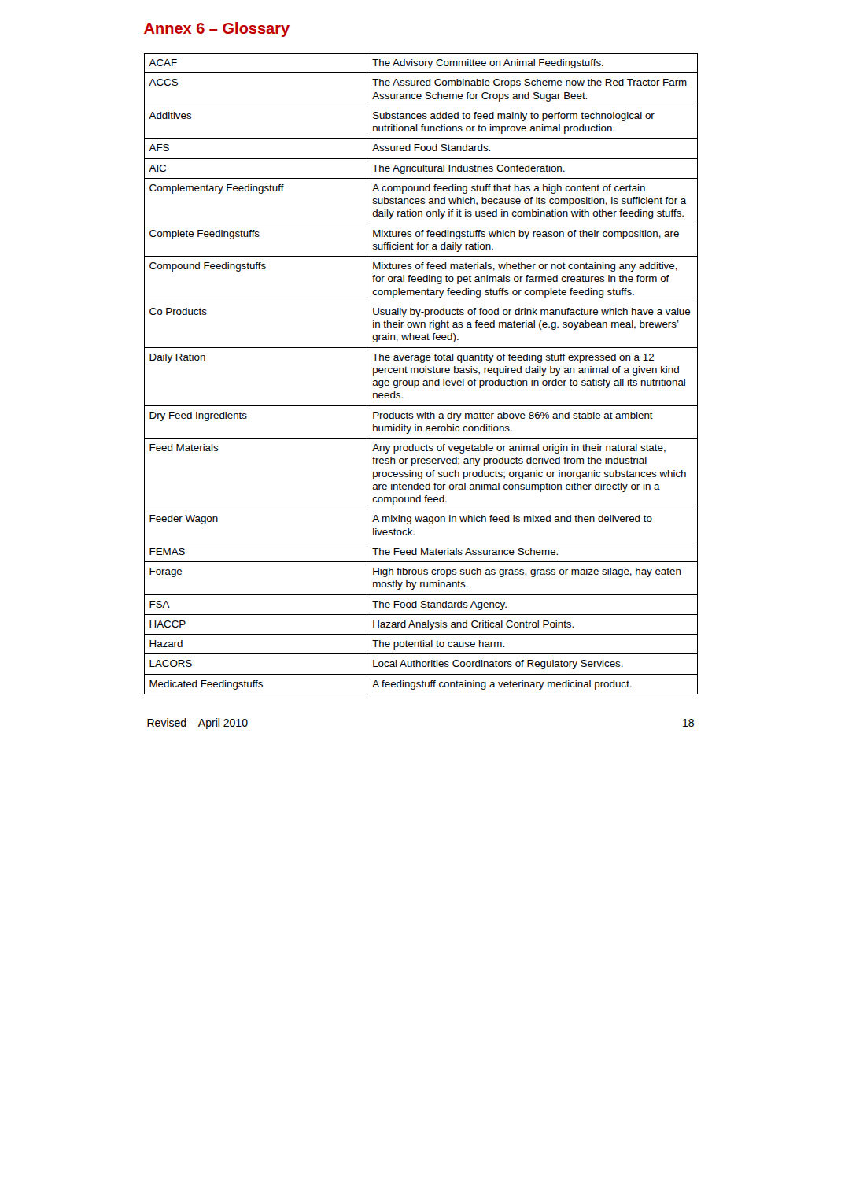Annex 6 – Glossary
| ACAF | The Advisory Committee on Animal Feedingstuffs. |
| ACCS | The Assured Combinable Crops Scheme now the Red Tractor Farm Assurance Scheme for Crops and Sugar Beet. |
| Additives | Substances added to feed mainly to perform technological or nutritional functions or to improve animal production. |
| AFS | Assured Food Standards. |
| AIC | The Agricultural Industries Confederation. |
| Complementary Feedingstuff | A compound feeding stuff that has a high content of certain substances and which, because of its composition, is sufficient for a daily ration only if it is used in combination with other feeding stuffs. |
| Complete Feedingstuffs | Mixtures of feedingstuffs which by reason of their composition, are sufficient for a daily ration. |
| Compound Feedingstuffs | Mixtures of feed materials, whether or not containing any additive, for oral feeding to pet animals or farmed creatures in the form of complementary feeding stuffs or complete feeding stuffs. |
| Co Products | Usually by-products of food or drink manufacture which have a value in their own right as a feed material (e.g. soyabean meal, brewers’ grain, wheat feed). |
| Daily Ration | The average total quantity of feeding stuff expressed on a 12 percent moisture basis, required daily by an animal of a given kind age group and level of production in order to satisfy all its nutritional needs. |
| Dry Feed Ingredients | Products with a dry matter above 86% and stable at ambient humidity in aerobic conditions. |
| Feed Materials | Any products of vegetable or animal origin in their natural state, fresh or preserved; any products derived from the industrial processing of such products; organic or inorganic substances which are intended for oral animal consumption either directly or in a compound feed. |
| Feeder Wagon | A mixing wagon in which feed is mixed and then delivered to livestock. |
| FEMAS | The Feed Materials Assurance Scheme. |
| Forage | High fibrous crops such as grass, grass or maize silage, hay eaten mostly by ruminants. |
| FSA | The Food Standards Agency. |
| HACCP | Hazard Analysis and Critical Control Points. |
| Hazard | The potential to cause harm. |
| LACORS | Local Authorities Coordinators of Regulatory Services. |
| Medicated Feedingstuffs | A feedingstuff containing a veterinary medicinal product. |
Revised – April 2010
18